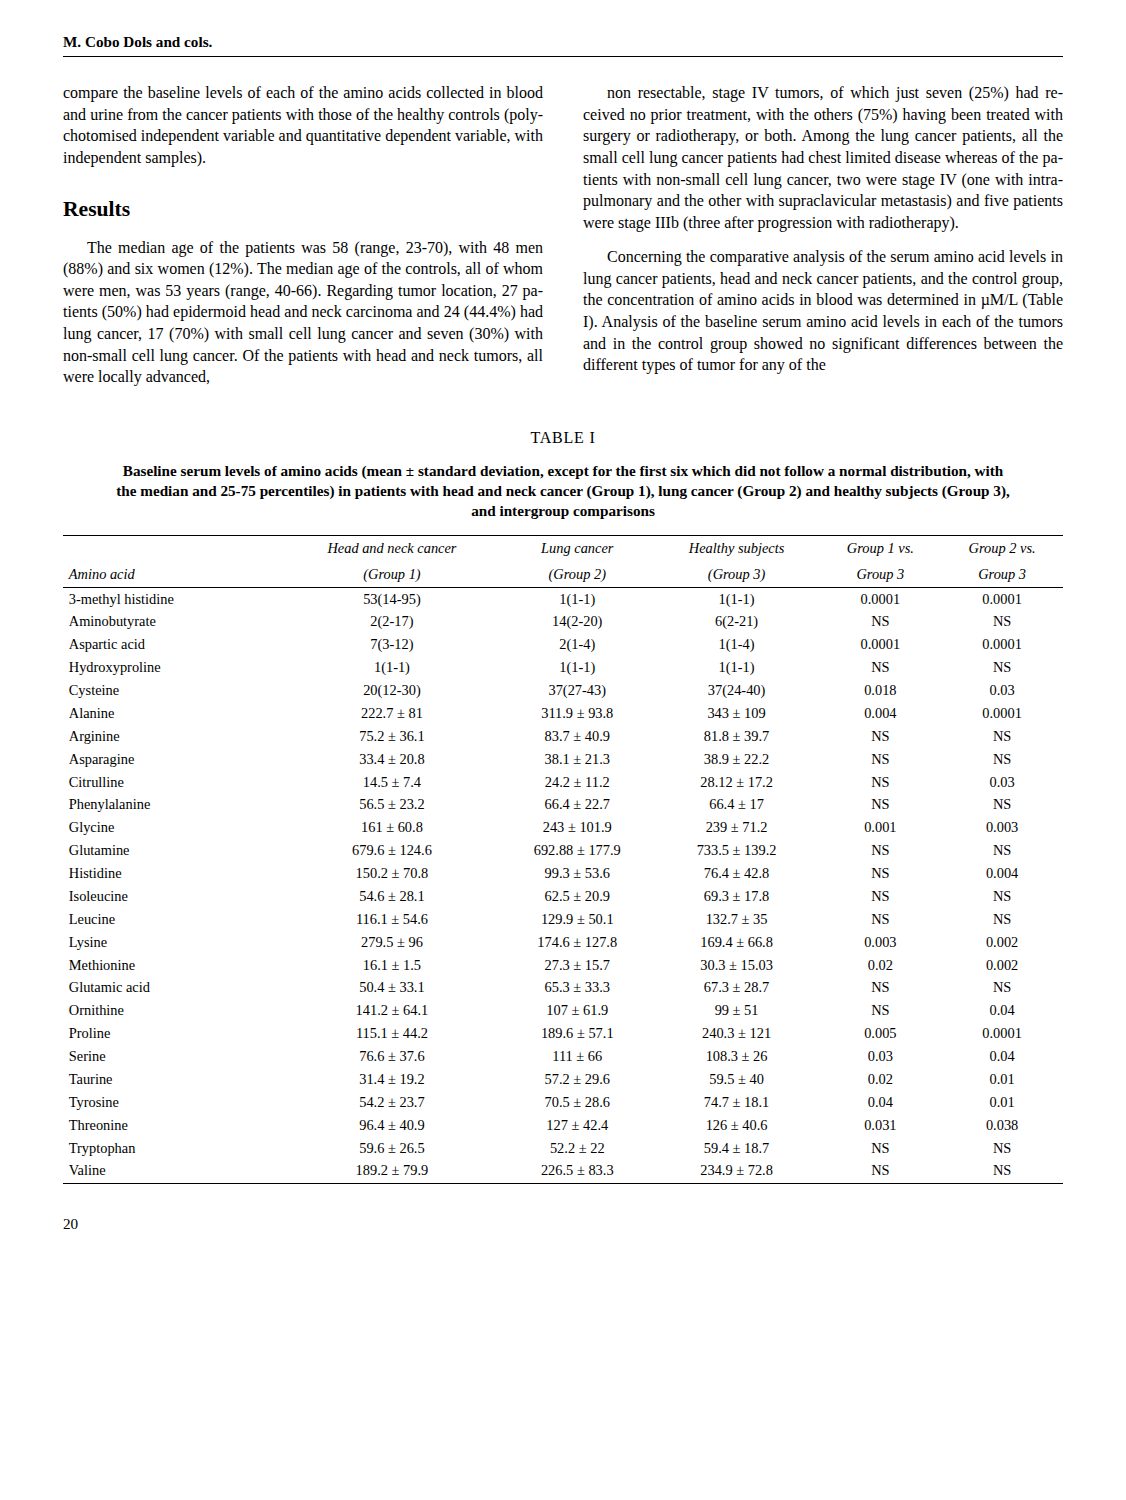M. Cobo Dols and cols.
compare the baseline levels of each of the amino acids collected in blood and urine from the cancer patients with those of the healthy controls (polychotomised independent variable and quantitative dependent variable, with independent samples).
Results
The median age of the patients was 58 (range, 23-70), with 48 men (88%) and six women (12%). The median age of the controls, all of whom were men, was 53 years (range, 40-66). Regarding tumor location, 27 patients (50%) had epidermoid head and neck carcinoma and 24 (44.4%) had lung cancer, 17 (70%) with small cell lung cancer and seven (30%) with non-small cell lung cancer. Of the patients with head and neck tumors, all were locally advanced,
non resectable, stage IV tumors, of which just seven (25%) had received no prior treatment, with the others (75%) having been treated with surgery or radiotherapy, or both. Among the lung cancer patients, all the small cell lung cancer patients had chest limited disease whereas of the patients with non-small cell lung cancer, two were stage IV (one with intrapulmonary and the other with supraclavicular metastasis) and five patients were stage IIIb (three after progression with radiotherapy).
Concerning the comparative analysis of the serum amino acid levels in lung cancer patients, head and neck cancer patients, and the control group, the concentration of amino acids in blood was determined in µM/L (Table I). Analysis of the baseline serum amino acid levels in each of the tumors and in the control group showed no significant differences between the different types of tumor for any of the
TABLE I
Baseline serum levels of amino acids (mean ± standard deviation, except for the first six which did not follow a normal distribution, with the median and 25-75 percentiles) in patients with head and neck cancer (Group 1), lung cancer (Group 2) and healthy subjects (Group 3), and intergroup comparisons
| | Head and neck cancer | Lung cancer | Healthy subjects | Group 1 vs. | Group 2 vs. |
| --- | --- | --- | --- | --- | --- |
| Amino acid | (Group 1) | (Group 2) | (Group 3) | Group 3 | Group 3 |
| 3-methyl histidine | 53(14-95) | 1(1-1) | 1(1-1) | 0.0001 | 0.0001 |
| Aminobutyrate | 2(2-17) | 14(2-20) | 6(2-21) | NS | NS |
| Aspartic acid | 7(3-12) | 2(1-4) | 1(1-4) | 0.0001 | 0.0001 |
| Hydroxyproline | 1(1-1) | 1(1-1) | 1(1-1) | NS | NS |
| Cysteine | 20(12-30) | 37(27-43) | 37(24-40) | 0.018 | 0.03 |
| Alanine | 222.7 ± 81 | 311.9 ± 93.8 | 343 ± 109 | 0.004 | 0.0001 |
| Arginine | 75.2 ± 36.1 | 83.7 ± 40.9 | 81.8 ± 39.7 | NS | NS |
| Asparagine | 33.4 ± 20.8 | 38.1 ± 21.3 | 38.9 ± 22.2 | NS | NS |
| Citrulline | 14.5 ± 7.4 | 24.2 ± 11.2 | 28.12 ± 17.2 | NS | 0.03 |
| Phenylalanine | 56.5 ± 23.2 | 66.4 ± 22.7 | 66.4 ± 17 | NS | NS |
| Glycine | 161 ± 60.8 | 243 ± 101.9 | 239 ± 71.2 | 0.001 | 0.003 |
| Glutamine | 679.6 ± 124.6 | 692.88 ± 177.9 | 733.5 ± 139.2 | NS | NS |
| Histidine | 150.2 ± 70.8 | 99.3 ± 53.6 | 76.4 ± 42.8 | NS | 0.004 |
| Isoleucine | 54.6 ± 28.1 | 62.5 ± 20.9 | 69.3 ± 17.8 | NS | NS |
| Leucine | 116.1 ± 54.6 | 129.9 ± 50.1 | 132.7 ± 35 | NS | NS |
| Lysine | 279.5 ± 96 | 174.6 ± 127.8 | 169.4 ± 66.8 | 0.003 | 0.002 |
| Methionine | 16.1 ± 1.5 | 27.3 ± 15.7 | 30.3 ± 15.03 | 0.02 | 0.002 |
| Glutamic acid | 50.4 ± 33.1 | 65.3 ± 33.3 | 67.3 ± 28.7 | NS | NS |
| Ornithine | 141.2 ± 64.1 | 107 ± 61.9 | 99 ± 51 | NS | 0.04 |
| Proline | 115.1 ± 44.2 | 189.6 ± 57.1 | 240.3 ± 121 | 0.005 | 0.0001 |
| Serine | 76.6 ± 37.6 | 111 ± 66 | 108.3 ± 26 | 0.03 | 0.04 |
| Taurine | 31.4 ± 19.2 | 57.2 ± 29.6 | 59.5 ± 40 | 0.02 | 0.01 |
| Tyrosine | 54.2 ± 23.7 | 70.5 ± 28.6 | 74.7 ± 18.1 | 0.04 | 0.01 |
| Threonine | 96.4 ± 40.9 | 127 ± 42.4 | 126 ± 40.6 | 0.031 | 0.038 |
| Tryptophan | 59.6 ± 26.5 | 52.2 ± 22 | 59.4 ± 18.7 | NS | NS |
| Valine | 189.2 ± 79.9 | 226.5 ± 83.3 | 234.9 ± 72.8 | NS | NS |
20